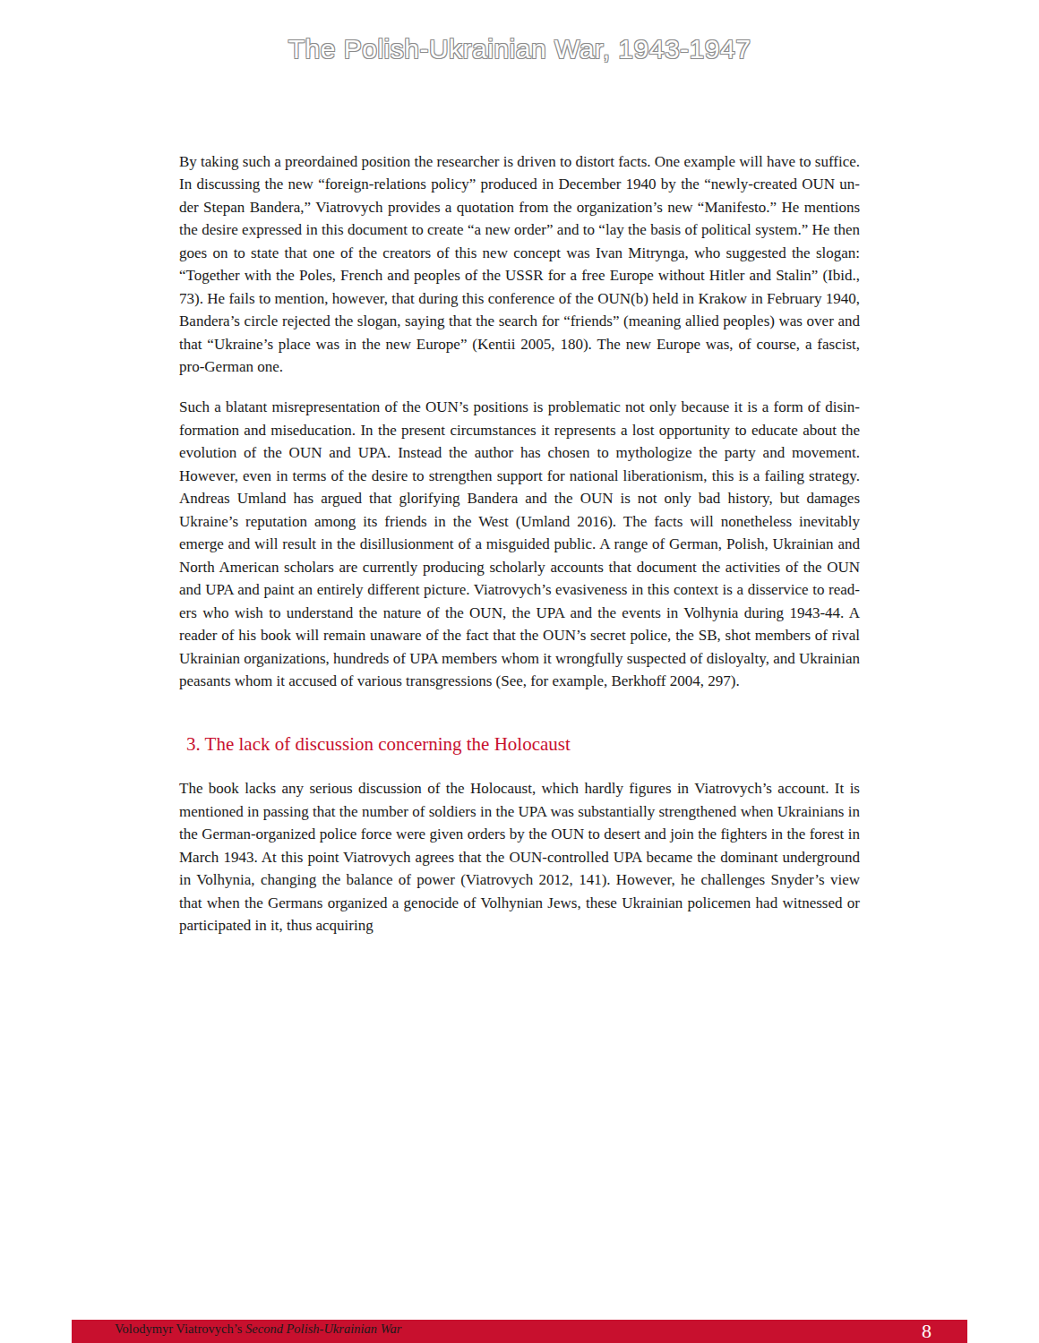The Polish-Ukrainian War, 1943-1947
By taking such a preordained position the researcher is driven to distort facts. One example will have to suffice. In discussing the new “foreign-relations policy” produced in December 1940 by the “newly-created OUN under Stepan Bandera,” Viatrovych provides a quotation from the organization’s new “Manifesto.” He mentions the desire expressed in this document to create “a new order” and to “lay the basis of political system.” He then goes on to state that one of the creators of this new concept was Ivan Mitrynga, who suggested the slogan: “Together with the Poles, French and peoples of the USSR for a free Europe without Hitler and Stalin” (Ibid., 73). He fails to mention, however, that during this conference of the OUN(b) held in Krakow in February 1940, Bandera’s circle rejected the slogan, saying that the search for “friends” (meaning allied peoples) was over and that “Ukraine’s place was in the new Europe” (Kentii 2005, 180). The new Europe was, of course, a fascist, pro-German one.
Such a blatant misrepresentation of the OUN’s positions is problematic not only because it is a form of disinformation and miseducation. In the present circumstances it represents a lost opportunity to educate about the evolution of the OUN and UPA. Instead the author has chosen to mythologize the party and movement. However, even in terms of the desire to strengthen support for national liberationism, this is a failing strategy. Andreas Umland has argued that glorifying Bandera and the OUN is not only bad history, but damages Ukraine’s reputation among its friends in the West (Umland 2016). The facts will nonetheless inevitably emerge and will result in the disillusionment of a misguided public. A range of German, Polish, Ukrainian and North American scholars are currently producing scholarly accounts that document the activities of the OUN and UPA and paint an entirely different picture. Viatrovych’s evasiveness in this context is a disservice to readers who wish to understand the nature of the OUN, the UPA and the events in Volhynia during 1943-44. A reader of his book will remain unaware of the fact that the OUN’s secret police, the SB, shot members of rival Ukrainian organizations, hundreds of UPA members whom it wrongfully suspected of disloyalty, and Ukrainian peasants whom it accused of various transgressions (See, for example, Berkhoff 2004, 297).
3. The lack of discussion concerning the Holocaust
The book lacks any serious discussion of the Holocaust, which hardly figures in Viatrovych’s account. It is mentioned in passing that the number of soldiers in the UPA was substantially strengthened when Ukrainians in the German-organized police force were given orders by the OUN to desert and join the fighters in the forest in March 1943. At this point Viatrovych agrees that the OUN-controlled UPA became the dominant underground in Volhynia, changing the balance of power (Viatrovych 2012, 141). However, he challenges Snyder’s view that when the Germans organized a genocide of Volhynian Jews, these Ukrainian policemen had witnessed or participated in it, thus acquiring
Volodymyr Viatrovych’s Second Polish-Ukrainian War
8